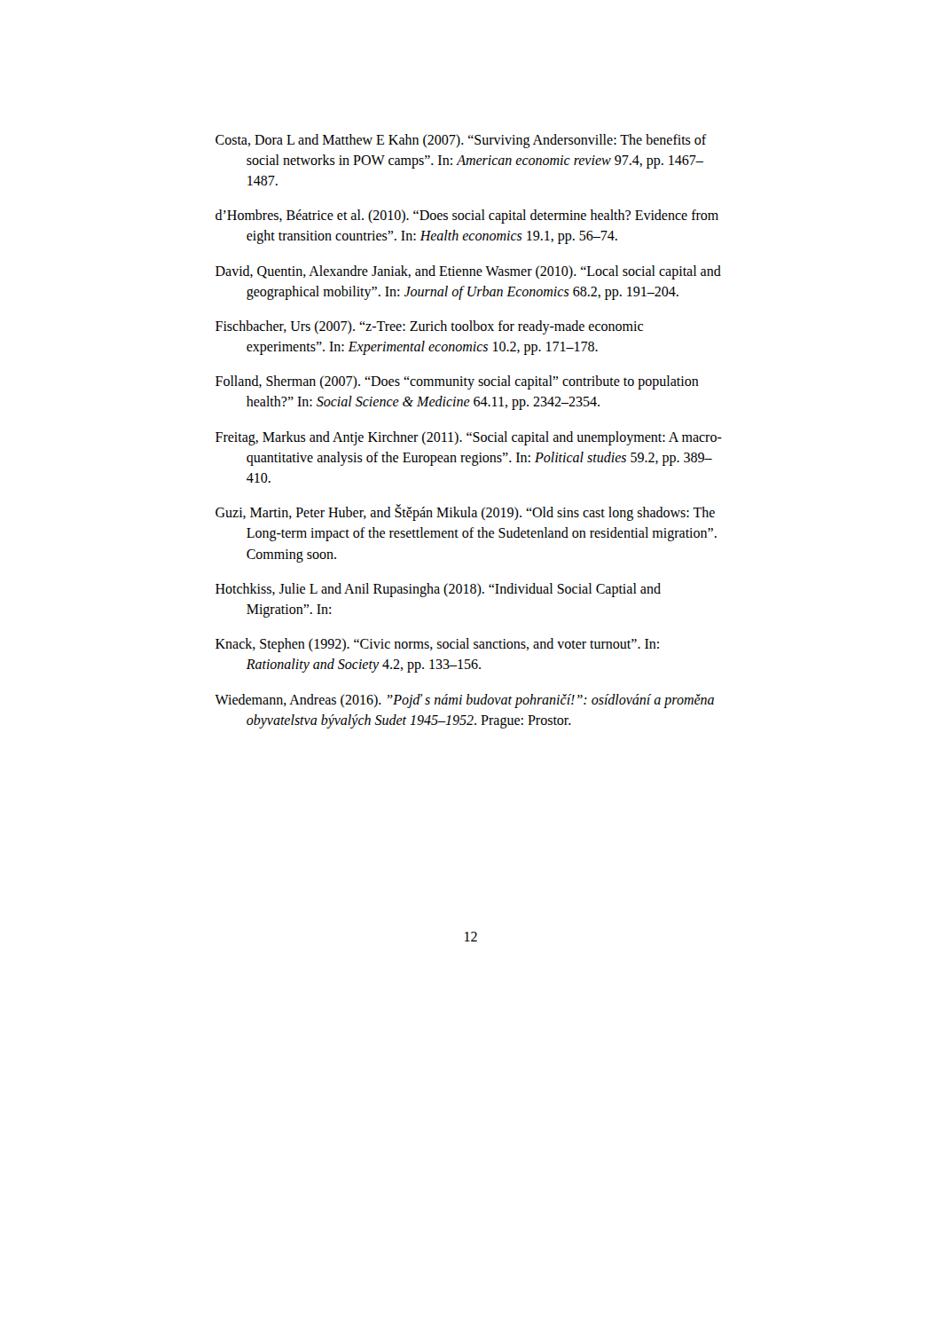Costa, Dora L and Matthew E Kahn (2007). “Surviving Andersonville: The benefits of social networks in POW camps”. In: American economic review 97.4, pp. 1467–1487.
d’Hombres, Béatrice et al. (2010). “Does social capital determine health? Evidence from eight transition countries”. In: Health economics 19.1, pp. 56–74.
David, Quentin, Alexandre Janiak, and Etienne Wasmer (2010). “Local social capital and geographical mobility”. In: Journal of Urban Economics 68.2, pp. 191–204.
Fischbacher, Urs (2007). “z-Tree: Zurich toolbox for ready-made economic experiments”. In: Experimental economics 10.2, pp. 171–178.
Folland, Sherman (2007). “Does “community social capital” contribute to population health?” In: Social Science & Medicine 64.11, pp. 2342–2354.
Freitag, Markus and Antje Kirchner (2011). “Social capital and unemployment: A macro-quantitative analysis of the European regions”. In: Political studies 59.2, pp. 389–410.
Guzi, Martin, Peter Huber, and Štěpán Mikula (2019). “Old sins cast long shadows: The Long-term impact of the resettlement of the Sudetenland on residential migration”. Comming soon.
Hotchkiss, Julie L and Anil Rupasingha (2018). “Individual Social Captial and Migration”. In:
Knack, Stephen (1992). “Civic norms, social sanctions, and voter turnout”. In: Rationality and Society 4.2, pp. 133–156.
Wiedemann, Andreas (2016). ”Pojď s námi budovat pohraničí!”: osídlování a proměna obyvatelstva bývalých Sudet 1945–1952. Prague: Prostor.
12